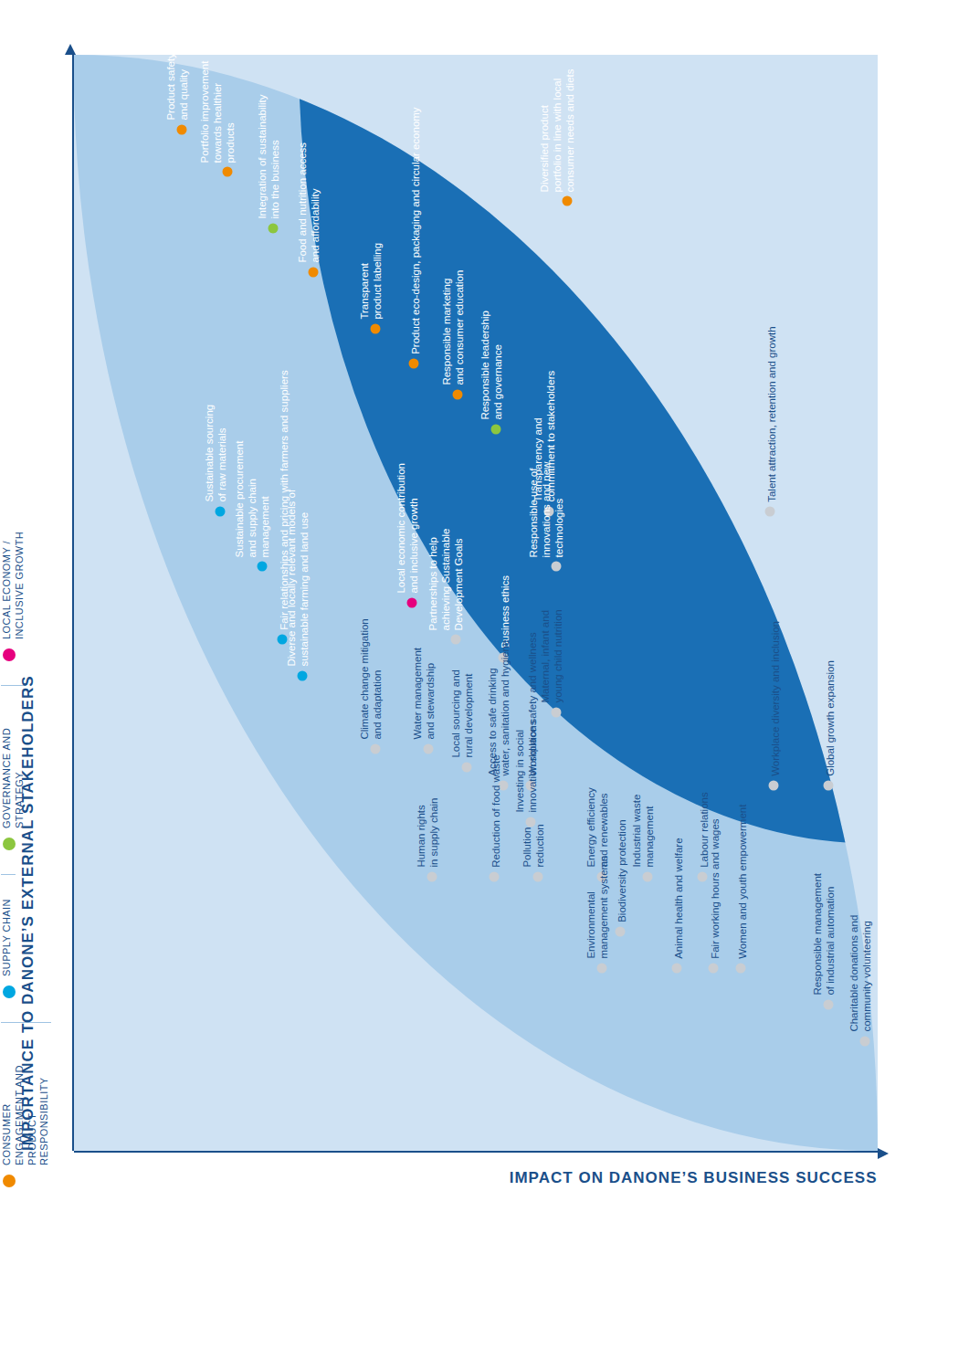Consumer engagement and product responsibility
Supply chain
Governance and strategy
Local economy / inclusive growth
Impact on Danone’s business success
Importance to Danone’s external stakeholders
Product safety and quality
Portfolio improvement towards healthier products
Integration of sustainability into the business
Food and nutrition access and affordability
Transparent product labelling
Product eco-design, packaging and circular economy
Responsible marketing and consumer education
Responsible leadership and governance
Diversified product portfolio in line with local consumer needs and diets
Sustainable sourcing of raw materials
Sustainable procurement and supply chain management
Fair relationships and pricing with farmers and suppliers
Diverse and locally relevant models of sustainable farming and land use
Local economic contribution and inclusive growth
Partnerships to help achieving Sustainable Development Goals
Business ethics
Transparency and commitment to stakeholders
Responsible use of innovations and new technologies
Maternal, infant and young child nutrition
Workplace safety and wellness
Talent attraction, retention and growth
Workplace diversity and inclusion
Global growth expansion
Climate change mitigation and adaptation
Water management and stewardship
Local sourcing and rural development
Access to safe drinking water, sanitation and hygiene
Investing in social innovation solutions
Human rights in supply chain
Reduction of food waste
Pollution reduction
Energy efficiency and renewables
Industrial waste management
Labour relations
Biodiversity protection
Environmental management systems
Animal health and welfare
Fair working hours and wages
Women and youth empowerment
Responsible management of industrial automation
Charitable donations and community volunteering